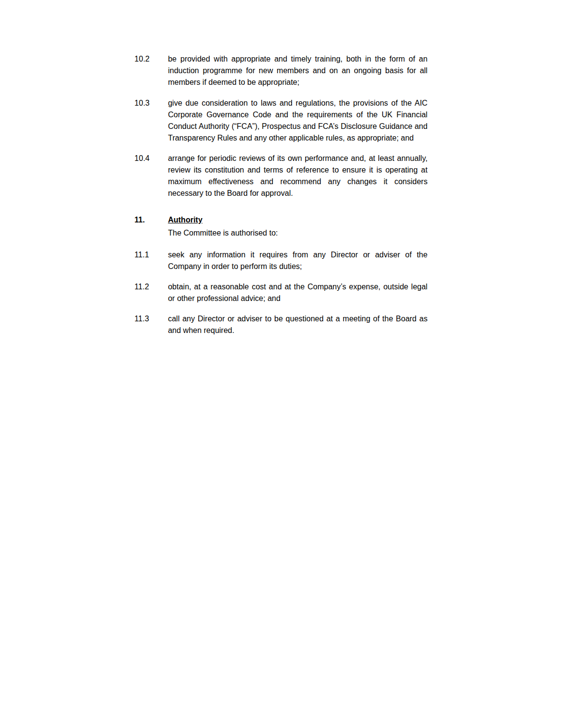10.2
be provided with appropriate and timely training, both in the form of an induction programme for new members and on an ongoing basis for all members if deemed to be appropriate;
10.3
give due consideration to laws and regulations, the provisions of the AIC Corporate Governance Code and the requirements of the UK Financial Conduct Authority (“FCA”), Prospectus and FCA’s Disclosure Guidance and Transparency Rules and any other applicable rules, as appropriate; and
10.4
arrange for periodic reviews of its own performance and, at least annually, review its constitution and terms of reference to ensure it is operating at maximum effectiveness and recommend any changes it considers necessary to the Board for approval.
11.
Authority
The Committee is authorised to:
11.1
seek any information it requires from any Director or adviser of the Company in order to perform its duties;
11.2
obtain, at a reasonable cost and at the Company’s expense, outside legal or other professional advice; and
11.3
call any Director or adviser to be questioned at a meeting of the Board as and when required.